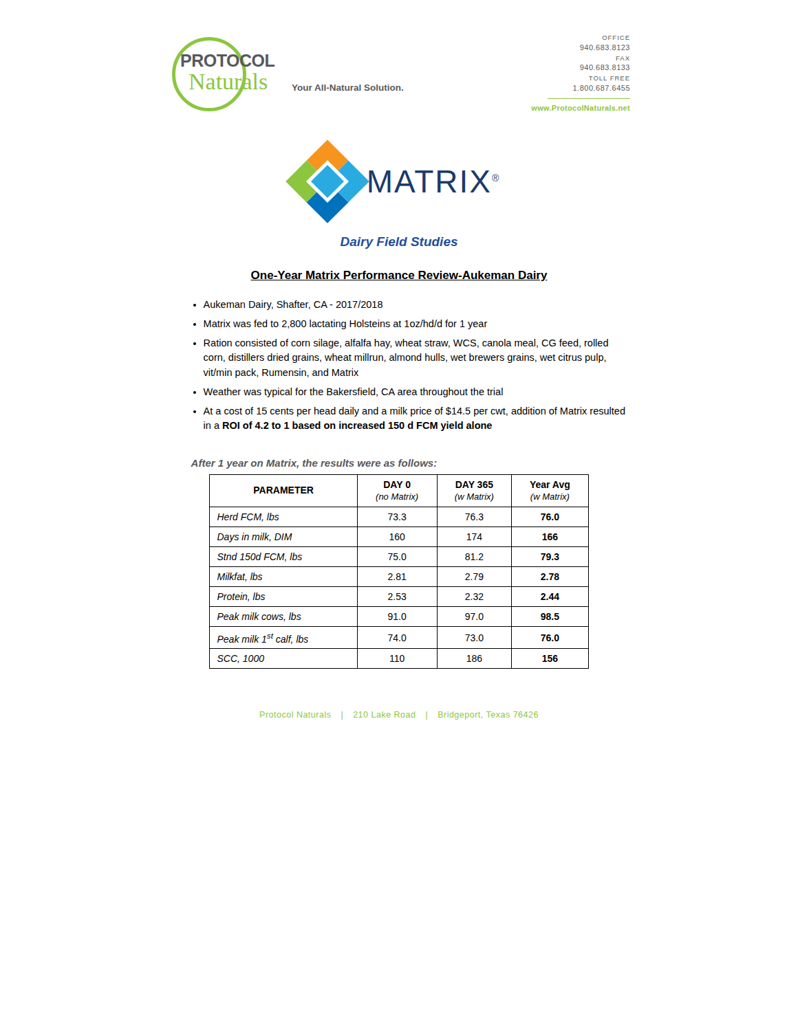PROTOCOL
Naturals
Your All-Natural Solution.
OFFICE
940.683.8123
FAX
940.683.8133
TOLL FREE
1.800.687.6455
www.ProtocolNaturals.net
MATRIX®
Dairy Field Studies
One-Year Matrix Performance Review-Aukeman Dairy
Aukeman Dairy, Shafter, CA - 2017/2018
Matrix was fed to 2,800 lactating Holsteins at 1oz/hd/d for 1 year
Ration consisted of corn silage, alfalfa hay, wheat straw, WCS, canola meal, CG feed, rolled corn, distillers dried grains, wheat millrun, almond hulls, wet brewers grains, wet citrus pulp, vit/min pack, Rumensin, and Matrix
Weather was typical for the Bakersfield, CA area throughout the trial
At a cost of 15 cents per head daily and a milk price of $14.5 per cwt, addition of Matrix resulted in a ROI of 4.2 to 1 based on increased 150 d FCM yield alone
After 1 year on Matrix, the results were as follows:
| PARAMETER | DAY 0 (no Matrix) | DAY 365 (w Matrix) | Year Avg (w Matrix) |
| --- | --- | --- | --- |
| Herd FCM, lbs | 73.3 | 76.3 | 76.0 |
| Days in milk, DIM | 160 | 174 | 166 |
| Stnd 150d FCM, lbs | 75.0 | 81.2 | 79.3 |
| Milkfat, lbs | 2.81 | 2.79 | 2.78 |
| Protein, lbs | 2.53 | 2.32 | 2.44 |
| Peak milk cows, lbs | 91.0 | 97.0 | 98.5 |
| Peak milk 1 st calf, lbs | 74.0 | 73.0 | 76.0 |
| SCC, 1000 | 110 | 186 | 156 |
Protocol Naturals | 210 Lake Road | Bridgeport, Texas 76426